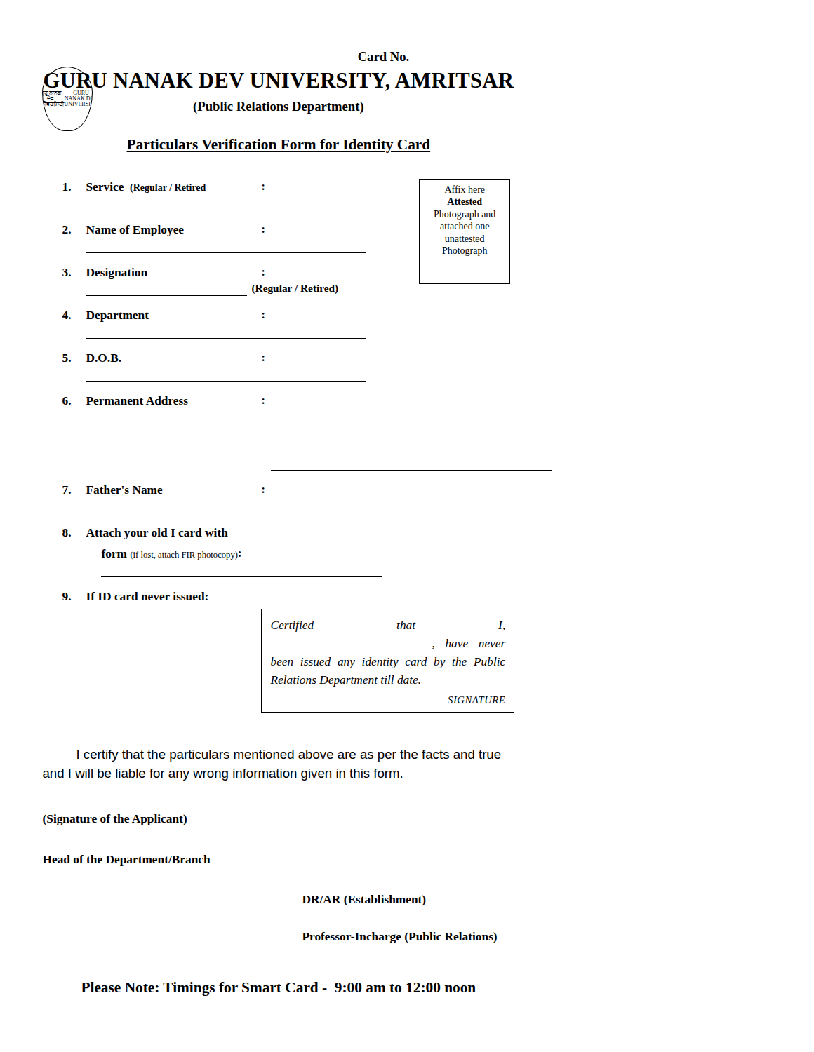Card No.
ਗੁਰੂ ਨਾਨਕ ਦੇਵ ਯੂਨੀਵਰਸਿਟੀ GURU NANAK DEV UNIVERSITY
GURU NANAK DEV UNIVERSITY, AMRITSAR
(Public Relations Department)
Particulars Verification Form for Identity Card
Affix here
Attested
Photograph and attached one unattested Photograph
Service (Regular / Retired:
Name of Employee:
Designation: (Regular / Retired)
Department:
D.O.B.:
Permanent Address:
Father's Name:
Attach your old I card with form (if lost, attach FIR photocopy):
If ID card never issued:
Certified that I, , have never been issued any identity card by the Public Relations Department till date. SIGNATURE
I certify that the particulars mentioned above are as per the facts and true and I will be liable for any wrong information given in this form.
(Signature of the Applicant)
Head of the Department/Branch
DR/AR (Establishment)
Professor-Incharge (Public Relations)
Please Note: Timings for Smart Card - 9:00 am to 12:00 noon